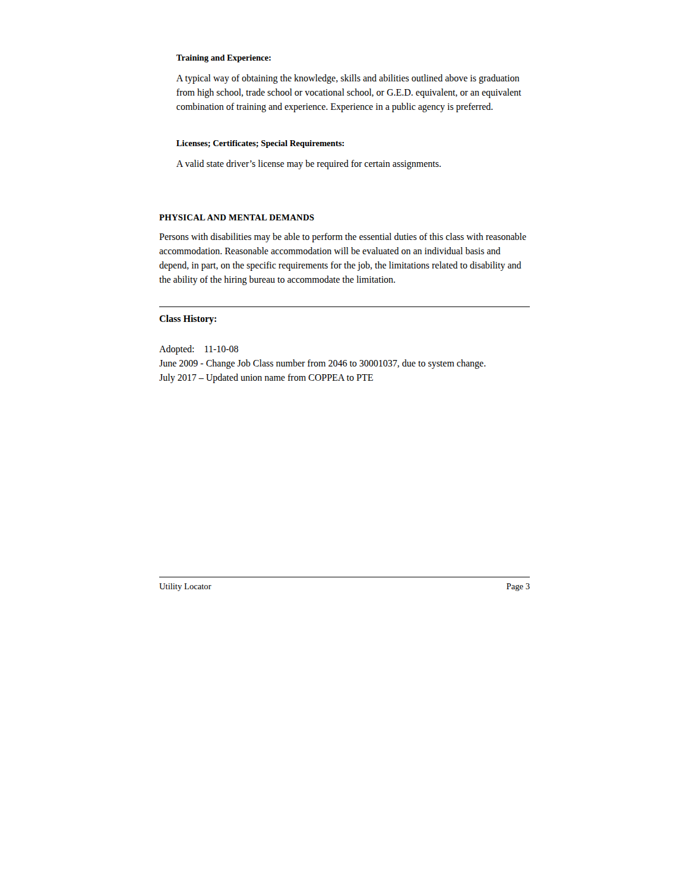Training and Experience:
A typical way of obtaining the knowledge, skills and abilities outlined above is graduation from high school, trade school or vocational school, or G.E.D. equivalent, or an equivalent combination of training and experience. Experience in a public agency is preferred.
Licenses; Certificates; Special Requirements:
A valid state driver’s license may be required for certain assignments.
PHYSICAL AND MENTAL DEMANDS
Persons with disabilities may be able to perform the essential duties of this class with reasonable accommodation. Reasonable accommodation will be evaluated on an individual basis and depend, in part, on the specific requirements for the job, the limitations related to disability and the ability of the hiring bureau to accommodate the limitation.
Class History:
Adopted: 11-10-08
June 2009 - Change Job Class number from 2046 to 30001037, due to system change.
July 2017 – Updated union name from COPPEA to PTE
Utility Locator Page 3